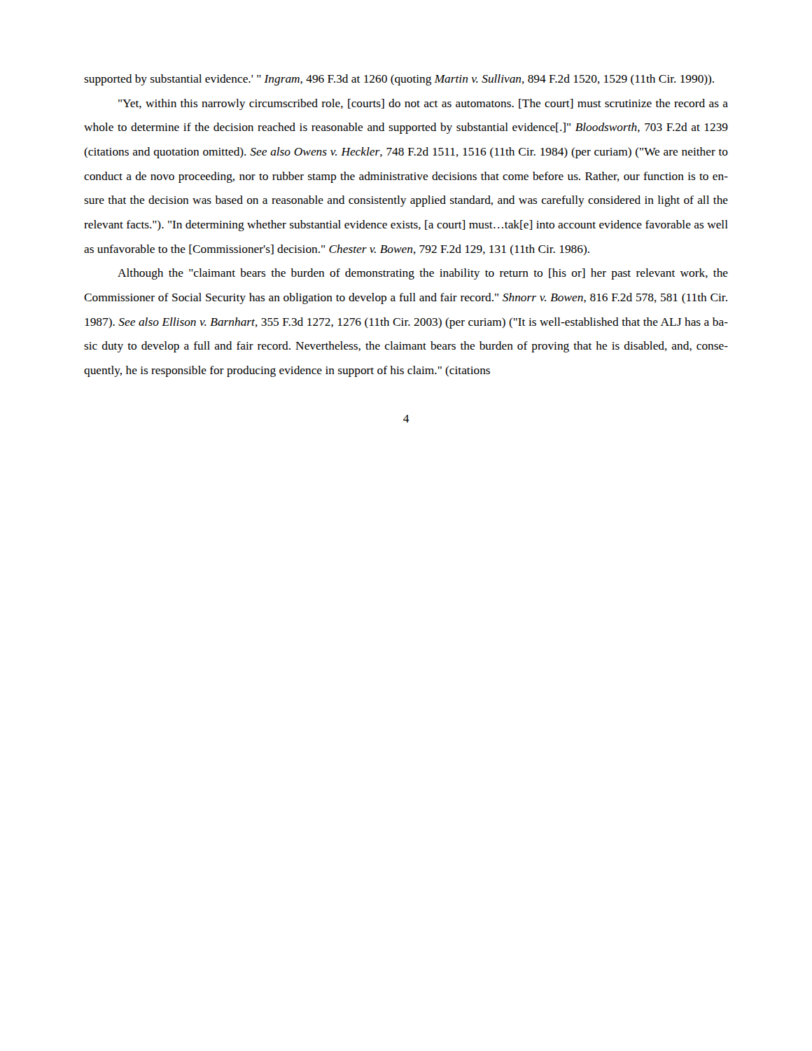supported by substantial evidence.' " Ingram, 496 F.3d at 1260 (quoting Martin v. Sullivan, 894 F.2d 1520, 1529 (11th Cir. 1990)).
"Yet, within this narrowly circumscribed role, [courts] do not act as automatons. [The court] must scrutinize the record as a whole to determine if the decision reached is reasonable and supported by substantial evidence[.]" Bloodsworth, 703 F.2d at 1239 (citations and quotation omitted). See also Owens v. Heckler, 748 F.2d 1511, 1516 (11th Cir. 1984) (per curiam) ("We are neither to conduct a de novo proceeding, nor to rubber stamp the administrative decisions that come before us. Rather, our function is to ensure that the decision was based on a reasonable and consistently applied standard, and was carefully considered in light of all the relevant facts."). "In determining whether substantial evidence exists, [a court] must…tak[e] into account evidence favorable as well as unfavorable to the [Commissioner's] decision." Chester v. Bowen, 792 F.2d 129, 131 (11th Cir. 1986).
Although the "claimant bears the burden of demonstrating the inability to return to [his or] her past relevant work, the Commissioner of Social Security has an obligation to develop a full and fair record." Shnorr v. Bowen, 816 F.2d 578, 581 (11th Cir. 1987). See also Ellison v. Barnhart, 355 F.3d 1272, 1276 (11th Cir. 2003) (per curiam) ("It is well-established that the ALJ has a basic duty to develop a full and fair record. Nevertheless, the claimant bears the burden of proving that he is disabled, and, consequently, he is responsible for producing evidence in support of his claim." (citations
4